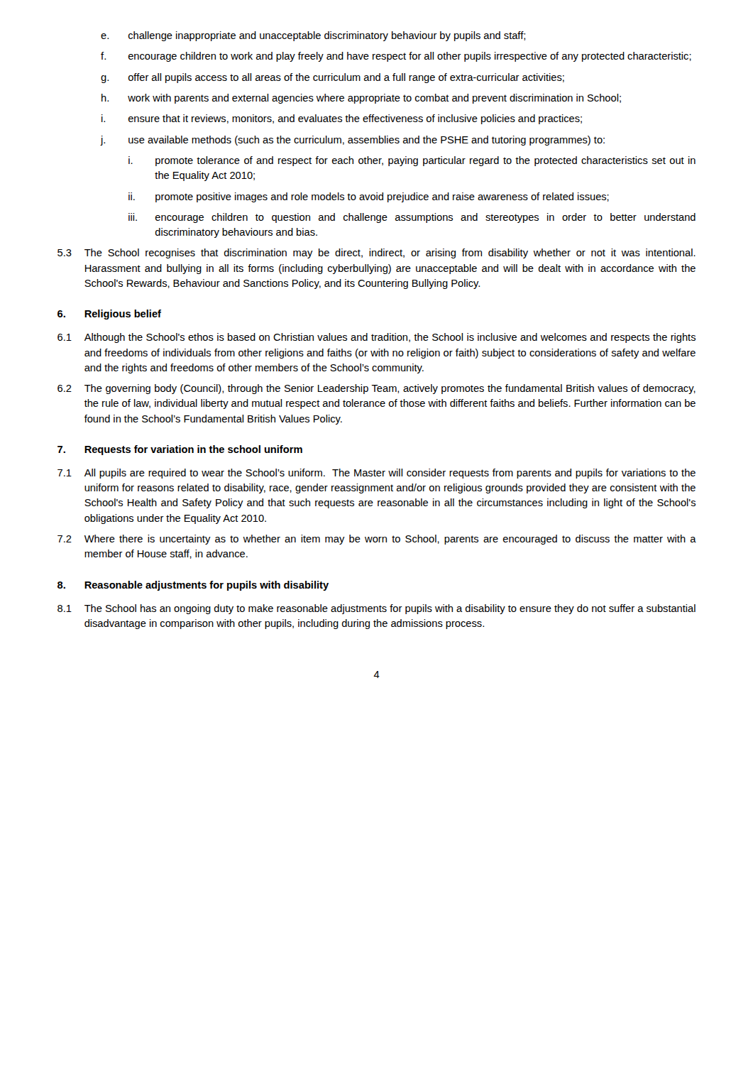e.
challenge inappropriate and unacceptable discriminatory behaviour by pupils and staff;
f.
encourage children to work and play freely and have respect for all other pupils irrespective of any protected characteristic;
g.
offer all pupils access to all areas of the curriculum and a full range of extra-curricular activities;
h.
work with parents and external agencies where appropriate to combat and prevent discrimination in School;
i.
ensure that it reviews, monitors, and evaluates the effectiveness of inclusive policies and practices;
j.
use available methods (such as the curriculum, assemblies and the PSHE and tutoring programmes) to:
i.
promote tolerance of and respect for each other, paying particular regard to the protected characteristics set out in the Equality Act 2010;
ii.
promote positive images and role models to avoid prejudice and raise awareness of related issues;
iii.
encourage children to question and challenge assumptions and stereotypes in order to better understand discriminatory behaviours and bias.
5.3
The School recognises that discrimination may be direct, indirect, or arising from disability whether or not it was intentional. Harassment and bullying in all its forms (including cyberbullying) are unacceptable and will be dealt with in accordance with the School's Rewards, Behaviour and Sanctions Policy, and its Countering Bullying Policy.
6.
Religious belief
6.1
Although the School's ethos is based on Christian values and tradition, the School is inclusive and welcomes and respects the rights and freedoms of individuals from other religions and faiths (or with no religion or faith) subject to considerations of safety and welfare and the rights and freedoms of other members of the School’s community.
6.2
The governing body (Council), through the Senior Leadership Team, actively promotes the fundamental British values of democracy, the rule of law, individual liberty and mutual respect and tolerance of those with different faiths and beliefs. Further information can be found in the School’s Fundamental British Values Policy.
7.
Requests for variation in the school uniform
7.1
All pupils are required to wear the School’s uniform. The Master will consider requests from parents and pupils for variations to the uniform for reasons related to disability, race, gender reassignment and/or on religious grounds provided they are consistent with the School's Health and Safety Policy and that such requests are reasonable in all the circumstances including in light of the School's obligations under the Equality Act 2010.
7.2
Where there is uncertainty as to whether an item may be worn to School, parents are encouraged to discuss the matter with a member of House staff, in advance.
8.
Reasonable adjustments for pupils with disability
8.1
The School has an ongoing duty to make reasonable adjustments for pupils with a disability to ensure they do not suffer a substantial disadvantage in comparison with other pupils, including during the admissions process.
4